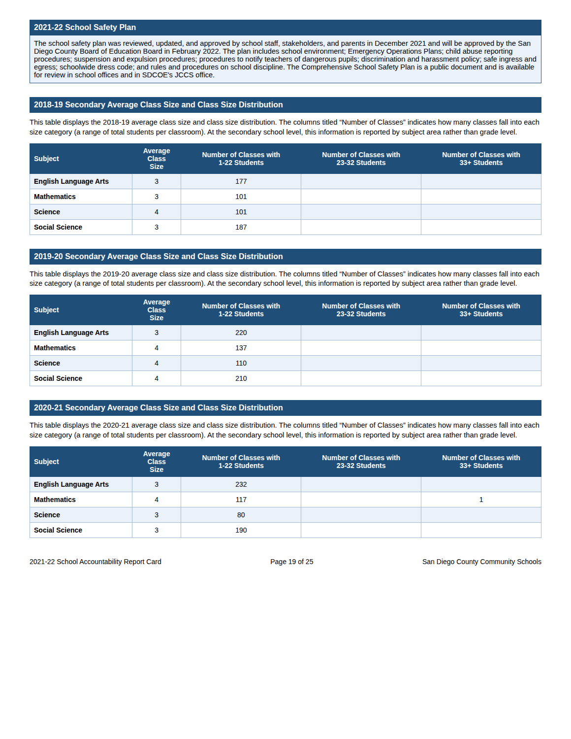2021-22 School Safety Plan
The school safety plan was reviewed, updated, and approved by school staff, stakeholders, and parents in December 2021 and will be approved by the San Diego County Board of Education Board in February 2022. The plan includes school environment; Emergency Operations Plans; child abuse reporting procedures; suspension and expulsion procedures; procedures to notify teachers of dangerous pupils; discrimination and harassment policy; safe ingress and egress; schoolwide dress code; and rules and procedures on school discipline. The Comprehensive School Safety Plan is a public document and is available for review in school offices and in SDCOE's JCCS office.
2018-19 Secondary Average Class Size and Class Size Distribution
This table displays the 2018-19 average class size and class size distribution. The columns titled “Number of Classes” indicates how many classes fall into each size category (a range of total students per classroom). At the secondary school level, this information is reported by subject area rather than grade level.
| Subject | Average Class Size | Number of Classes with 1-22 Students | Number of Classes with 23-32 Students | Number of Classes with 33+ Students |
| --- | --- | --- | --- | --- |
| English Language Arts | 3 | 177 | | |
| Mathematics | 3 | 101 | | |
| Science | 4 | 101 | | |
| Social Science | 3 | 187 | | |
2019-20 Secondary Average Class Size and Class Size Distribution
This table displays the 2019-20 average class size and class size distribution. The columns titled “Number of Classes” indicates how many classes fall into each size category (a range of total students per classroom). At the secondary school level, this information is reported by subject area rather than grade level.
| Subject | Average Class Size | Number of Classes with 1-22 Students | Number of Classes with 23-32 Students | Number of Classes with 33+ Students |
| --- | --- | --- | --- | --- |
| English Language Arts | 3 | 220 | | |
| Mathematics | 4 | 137 | | |
| Science | 4 | 110 | | |
| Social Science | 4 | 210 | | |
2020-21 Secondary Average Class Size and Class Size Distribution
This table displays the 2020-21 average class size and class size distribution. The columns titled “Number of Classes” indicates how many classes fall into each size category (a range of total students per classroom). At the secondary school level, this information is reported by subject area rather than grade level.
| Subject | Average Class Size | Number of Classes with 1-22 Students | Number of Classes with 23-32 Students | Number of Classes with 33+ Students |
| --- | --- | --- | --- | --- |
| English Language Arts | 3 | 232 | | |
| Mathematics | 4 | 117 | | 1 |
| Science | 3 | 80 | | |
| Social Science | 3 | 190 | | |
2021-22 School Accountability Report Card
Page 19 of 25
San Diego County Community Schools